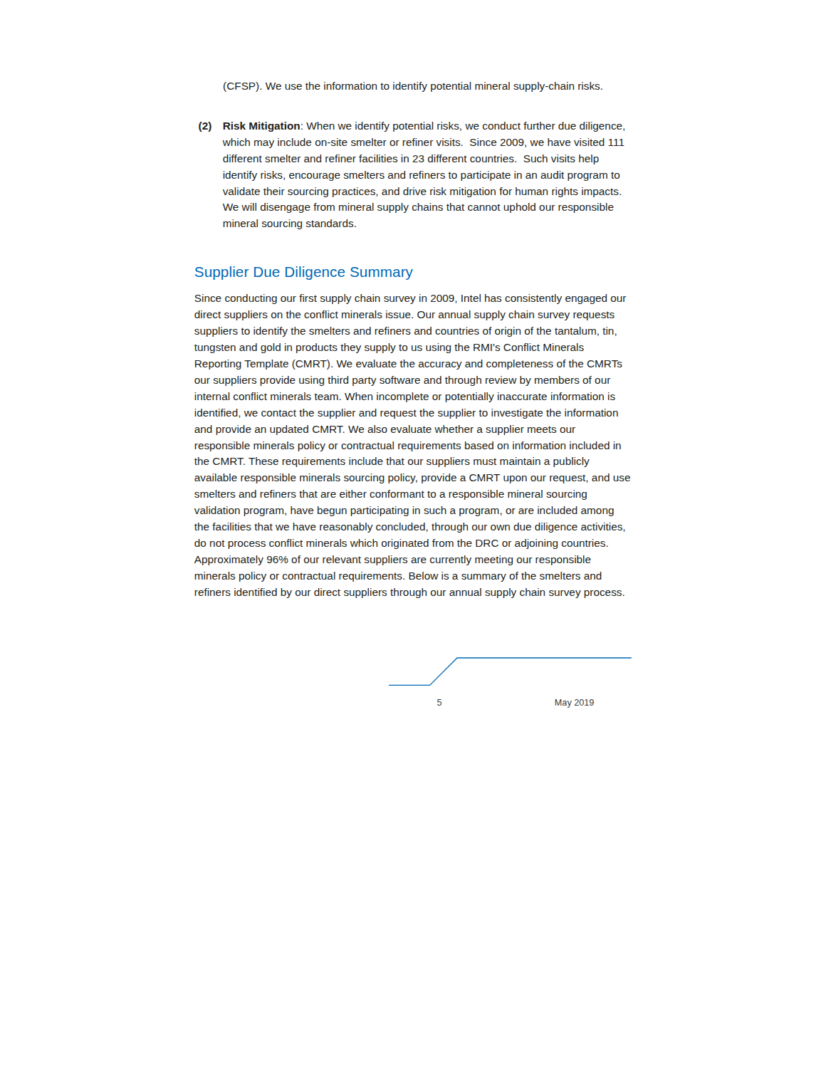(CFSP). We use the information to identify potential mineral supply-chain risks.
(2)
Risk Mitigation: When we identify potential risks, we conduct further due diligence, which may include on-site smelter or refiner visits. Since 2009, we have visited 111 different smelter and refiner facilities in 23 different countries. Such visits help identify risks, encourage smelters and refiners to participate in an audit program to validate their sourcing practices, and drive risk mitigation for human rights impacts. We will disengage from mineral supply chains that cannot uphold our responsible mineral sourcing standards.
Supplier Due Diligence Summary
Since conducting our first supply chain survey in 2009, Intel has consistently engaged our direct suppliers on the conflict minerals issue. Our annual supply chain survey requests suppliers to identify the smelters and refiners and countries of origin of the tantalum, tin, tungsten and gold in products they supply to us using the RMI's Conflict Minerals Reporting Template (CMRT). We evaluate the accuracy and completeness of the CMRTs our suppliers provide using third party software and through review by members of our internal conflict minerals team. When incomplete or potentially inaccurate information is identified, we contact the supplier and request the supplier to investigate the information and provide an updated CMRT. We also evaluate whether a supplier meets our responsible minerals policy or contractual requirements based on information included in the CMRT. These requirements include that our suppliers must maintain a publicly available responsible minerals sourcing policy, provide a CMRT upon our request, and use smelters and refiners that are either conformant to a responsible mineral sourcing validation program, have begun participating in such a program, or are included among the facilities that we have reasonably concluded, through our own due diligence activities, do not process conflict minerals which originated from the DRC or adjoining countries. Approximately 96% of our relevant suppliers are currently meeting our responsible minerals policy or contractual requirements. Below is a summary of the smelters and refiners identified by our direct suppliers through our annual supply chain survey process.
5 May 2019